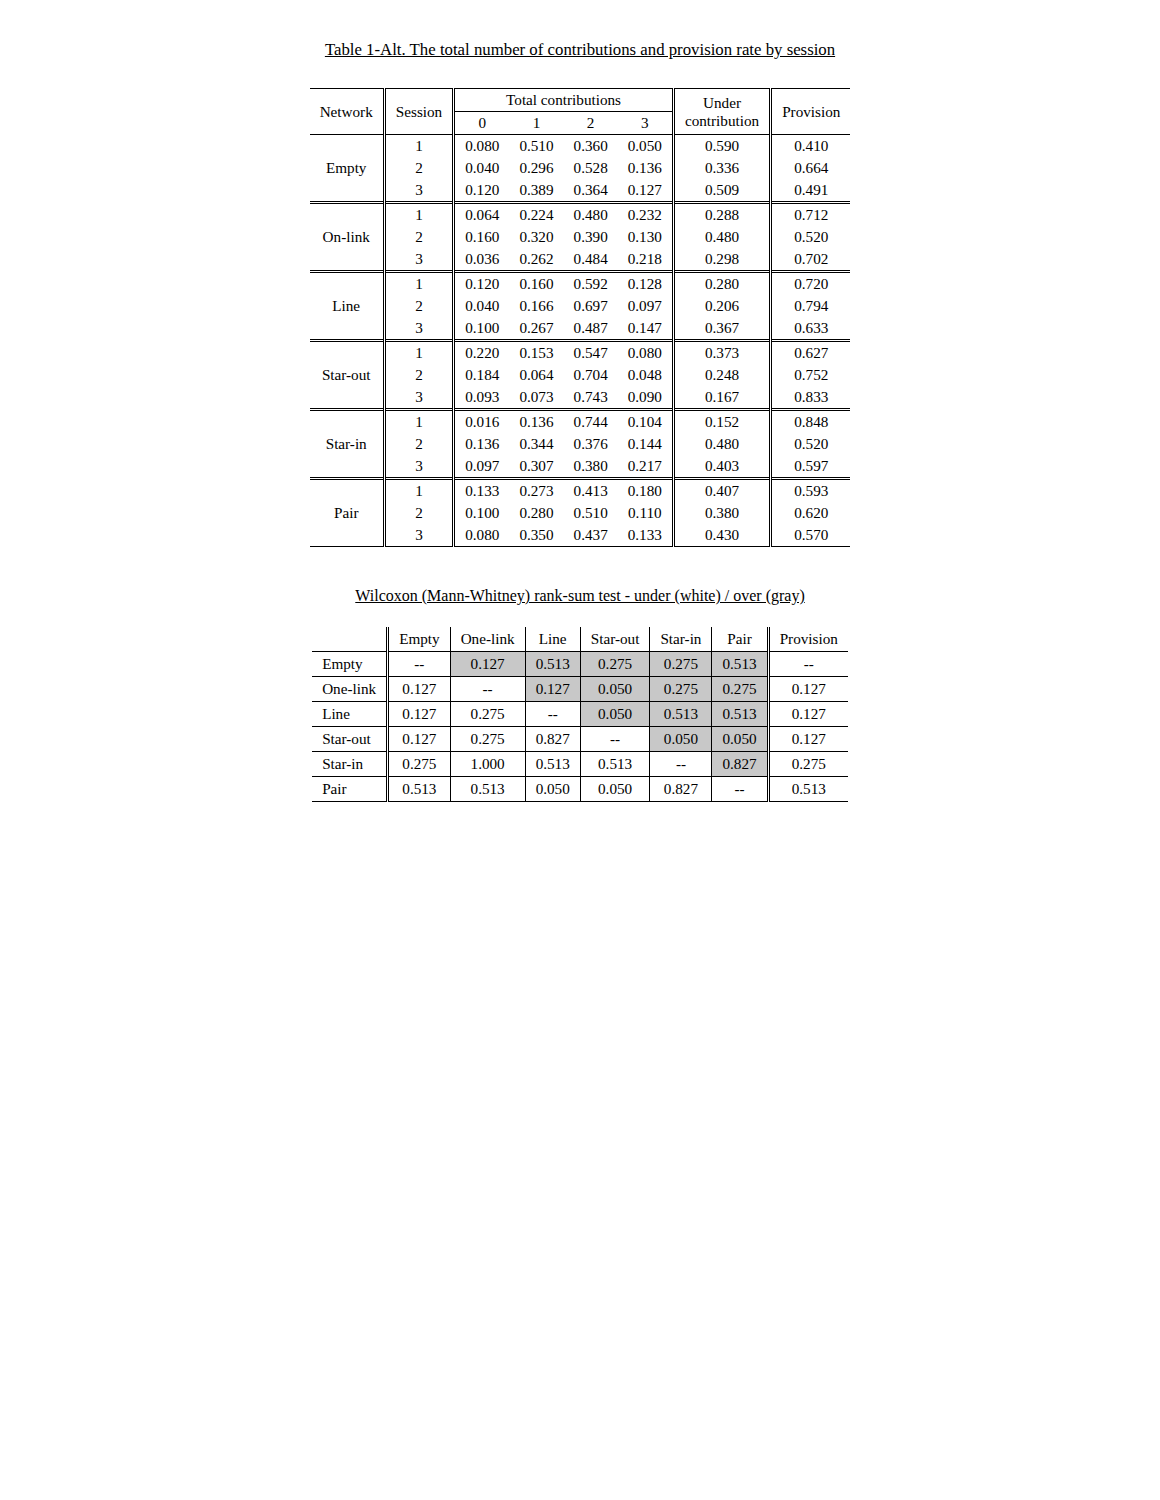Table 1-Alt. The total number of contributions and provision rate by session
| Network | Session | Total contributions | Under contribution | Provision |
| --- | --- | --- | --- | --- |
| 0 | 1 | 2 | 3 |
| Empty | 1 | 0.080 | 0.510 | 0.360 | 0.050 | 0.590 | 0.410 |
| 2 | 0.040 | 0.296 | 0.528 | 0.136 | 0.336 | 0.664 |
| 3 | 0.120 | 0.389 | 0.364 | 0.127 | 0.509 | 0.491 |
| On-link | 1 | 0.064 | 0.224 | 0.480 | 0.232 | 0.288 | 0.712 |
| 2 | 0.160 | 0.320 | 0.390 | 0.130 | 0.480 | 0.520 |
| 3 | 0.036 | 0.262 | 0.484 | 0.218 | 0.298 | 0.702 |
| Line | 1 | 0.120 | 0.160 | 0.592 | 0.128 | 0.280 | 0.720 |
| 2 | 0.040 | 0.166 | 0.697 | 0.097 | 0.206 | 0.794 |
| 3 | 0.100 | 0.267 | 0.487 | 0.147 | 0.367 | 0.633 |
| Star-out | 1 | 0.220 | 0.153 | 0.547 | 0.080 | 0.373 | 0.627 |
| 2 | 0.184 | 0.064 | 0.704 | 0.048 | 0.248 | 0.752 |
| 3 | 0.093 | 0.073 | 0.743 | 0.090 | 0.167 | 0.833 |
| Star-in | 1 | 0.016 | 0.136 | 0.744 | 0.104 | 0.152 | 0.848 |
| 2 | 0.136 | 0.344 | 0.376 | 0.144 | 0.480 | 0.520 |
| 3 | 0.097 | 0.307 | 0.380 | 0.217 | 0.403 | 0.597 |
| Pair | 1 | 0.133 | 0.273 | 0.413 | 0.180 | 0.407 | 0.593 |
| 2 | 0.100 | 0.280 | 0.510 | 0.110 | 0.380 | 0.620 |
| 3 | 0.080 | 0.350 | 0.437 | 0.133 | 0.430 | 0.570 |
Wilcoxon (Mann-Whitney) rank-sum test - under (white) / over (gray)
| | Empty | One-link | Line | Star-out | Star-in | Pair | Provision |
| --- | --- | --- | --- | --- | --- | --- | --- |
| Empty | -- | 0.127 | 0.513 | 0.275 | 0.275 | 0.513 | -- |
| One-link | 0.127 | -- | 0.127 | 0.050 | 0.275 | 0.275 | 0.127 |
| Line | 0.127 | 0.275 | -- | 0.050 | 0.513 | 0.513 | 0.127 |
| Star-out | 0.127 | 0.275 | 0.827 | -- | 0.050 | 0.050 | 0.127 |
| Star-in | 0.275 | 1.000 | 0.513 | 0.513 | -- | 0.827 | 0.275 |
| Pair | 0.513 | 0.513 | 0.050 | 0.050 | 0.827 | -- | 0.513 |